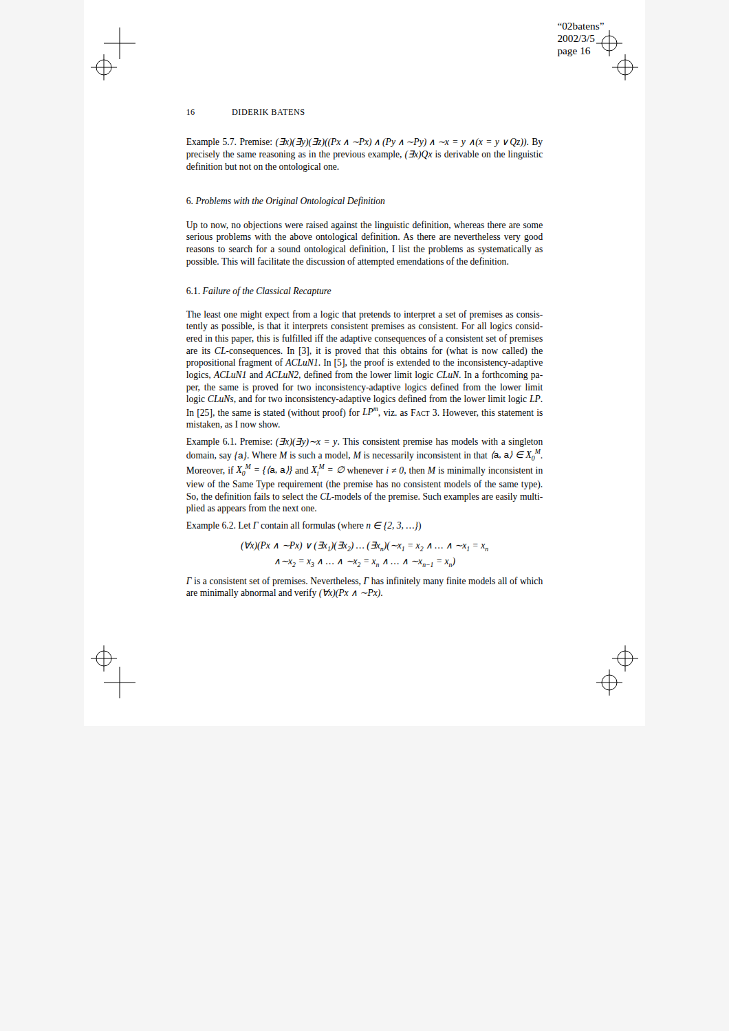“02batens”
2002/3/5
page 16
16 DIDERIK BATENS
Example 5.7. Premise: (∃x)(∃y)(∃z)((Px ∧ ∼Px) ∧ (Py ∧ ∼Py) ∧ ∼x = y ∧(x = y ∨ Qz)). By precisely the same reasoning as in the previous example, (∃x)Qx is derivable on the linguistic definition but not on the ontological one.
6. Problems with the Original Ontological Definition
Up to now, no objections were raised against the linguistic definition, whereas there are some serious problems with the above ontological definition. As there are nevertheless very good reasons to search for a sound ontological definition, I list the problems as systematically as possible. This will facilitate the discussion of attempted emendations of the definition.
6.1. Failure of the Classical Recapture
The least one might expect from a logic that pretends to interpret a set of premises as consistently as possible, is that it interprets consistent premises as consistent. For all logics considered in this paper, this is fulfilled iff the adaptive consequences of a consistent set of premises are its CL-consequences. In [3], it is proved that this obtains for (what is now called) the propositional fragment of ACLuN1. In [5], the proof is extended to the inconsistency-adaptive logics, ACLuN1 and ACLuN2, defined from the lower limit logic CLuN. In a forthcoming paper, the same is proved for two inconsistency-adaptive logics defined from the lower limit logic CLuNs, and for two inconsistency-adaptive logics defined from the lower limit logic LP. In [25], the same is stated (without proof) for LPm, viz. as Fact 3. However, this statement is mistaken, as I now show.
Example 6.1. Premise: (∃x)(∃y)∼x = y. This consistent premise has models with a singleton domain, say {a}. Where M is such a model, M is necessarily inconsistent in that ⟨a, a⟩ ∈ X0M. Moreover, if X0M = {⟨a, a⟩} and XiM = ∅ whenever i ≠ 0, then M is minimally inconsistent in view of the Same Type requirement (the premise has no consistent models of the same type). So, the definition fails to select the CL-models of the premise. Such examples are easily multiplied as appears from the next one.
Example 6.2. Let Γ contain all formulas (where n ∈ {2, 3, …})
(∀x)(Px ∧ ∼Px) ∨ (∃x1)(∃x2) … (∃xn)(∼x1 = x2 ∧ … ∧ ∼x1 = xn ∧∼x2 = x3 ∧ … ∧ ∼x2 = xn ∧ … ∧ ∼xn−1 = xn)
Γ is a consistent set of premises. Nevertheless, Γ has infinitely many finite models all of which are minimally abnormal and verify (∀x)(Px ∧ ∼Px).